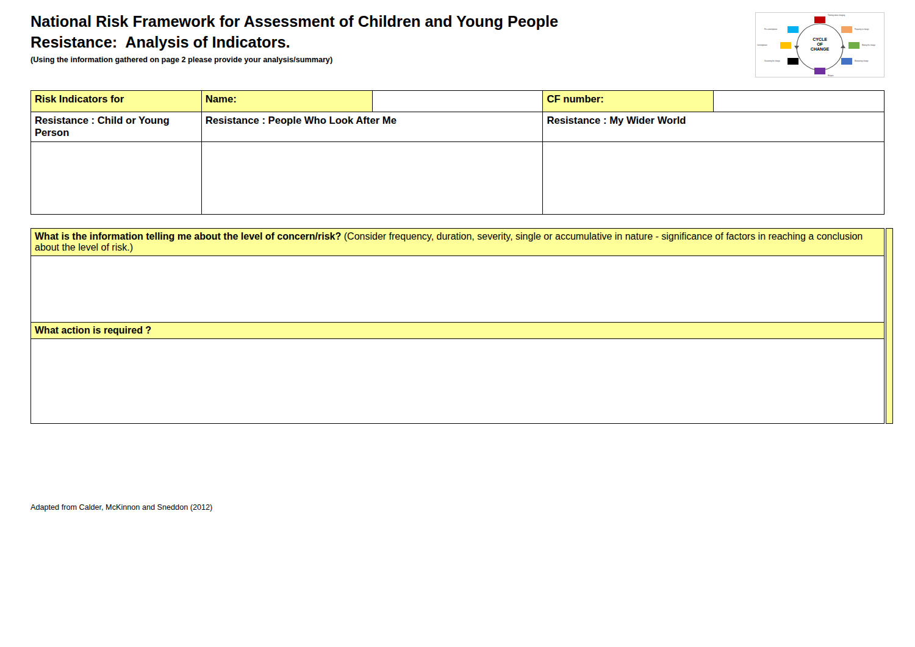National Risk Framework for Assessment of Children and Young People
Resistance: Analysis of Indicators.
(Using the information gathered on page 2 please provide your analysis/summary)
CYCLE OF CHANGE Thinking about changing Preparing to change Making the change Maintaining change Relapse Sustaining the change Contemplation Pre-contemplation
| Risk Indicators for | Name: | | CF number: | |
| Resistance : Child or Young Person | Resistance : People Who Look After Me | Resistance : My Wider World |
| What is the information telling me about the level of concern/risk? (Consider frequency, duration, severity, single or accumulative in nature - significance of factors in reaching a conclusion about the level of risk.) |
| What action is required ? |
Adapted from Calder, McKinnon and Sneddon (2012)